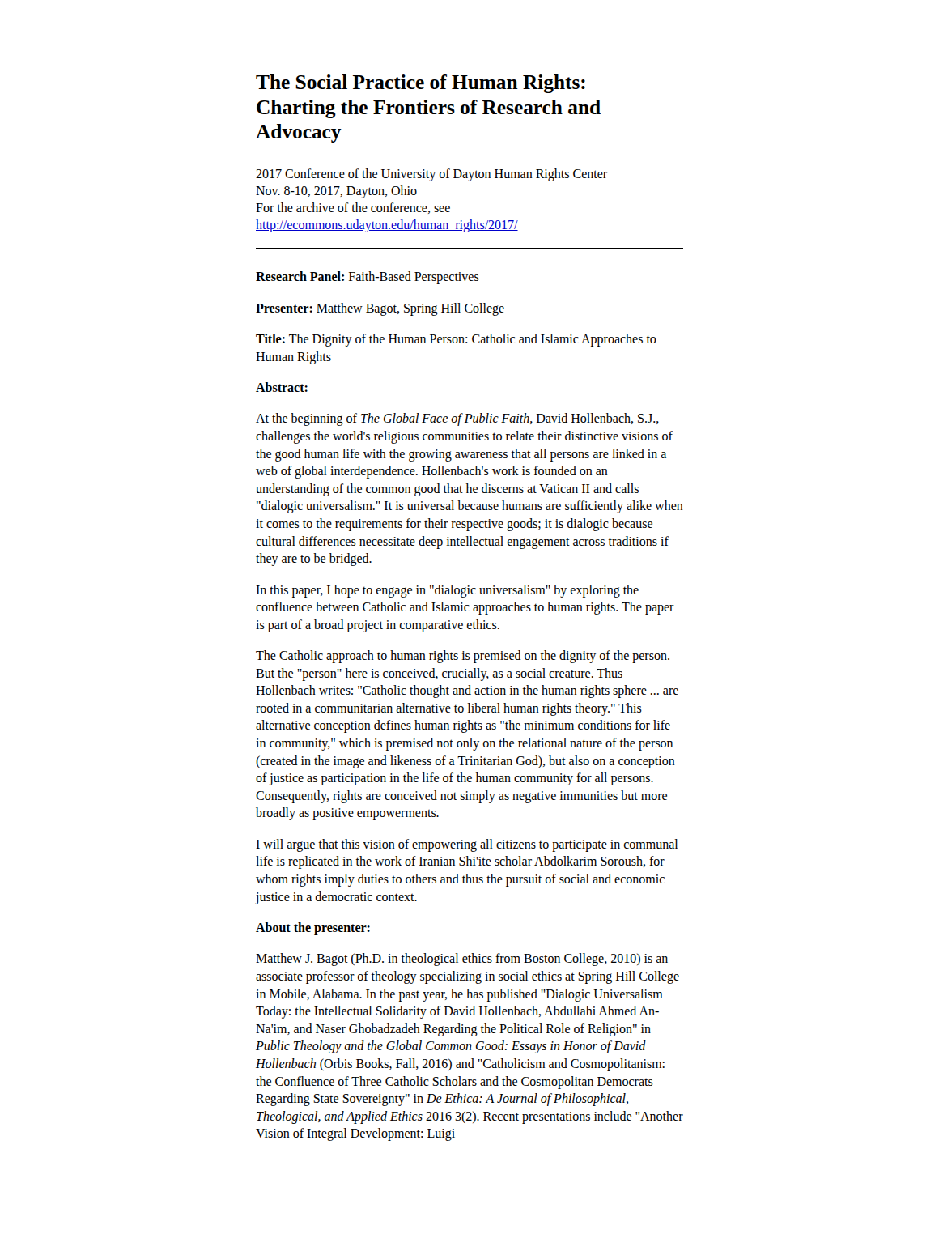The Social Practice of Human Rights:
Charting the Frontiers of Research and Advocacy
2017 Conference of the University of Dayton Human Rights Center
Nov. 8-10, 2017, Dayton, Ohio
For the archive of the conference, see http://ecommons.udayton.edu/human_rights/2017/
Research Panel: Faith-Based Perspectives
Presenter: Matthew Bagot, Spring Hill College
Title: The Dignity of the Human Person: Catholic and Islamic Approaches to Human Rights
Abstract:
At the beginning of The Global Face of Public Faith, David Hollenbach, S.J., challenges the world's religious communities to relate their distinctive visions of the good human life with the growing awareness that all persons are linked in a web of global interdependence. Hollenbach's work is founded on an understanding of the common good that he discerns at Vatican II and calls "dialogic universalism." It is universal because humans are sufficiently alike when it comes to the requirements for their respective goods; it is dialogic because cultural differences necessitate deep intellectual engagement across traditions if they are to be bridged.
In this paper, I hope to engage in "dialogic universalism" by exploring the confluence between Catholic and Islamic approaches to human rights. The paper is part of a broad project in comparative ethics.
The Catholic approach to human rights is premised on the dignity of the person. But the "person" here is conceived, crucially, as a social creature. Thus Hollenbach writes: "Catholic thought and action in the human rights sphere ... are rooted in a communitarian alternative to liberal human rights theory." This alternative conception defines human rights as "the minimum conditions for life in community," which is premised not only on the relational nature of the person (created in the image and likeness of a Trinitarian God), but also on a conception of justice as participation in the life of the human community for all persons. Consequently, rights are conceived not simply as negative immunities but more broadly as positive empowerments.
I will argue that this vision of empowering all citizens to participate in communal life is replicated in the work of Iranian Shi'ite scholar Abdolkarim Soroush, for whom rights imply duties to others and thus the pursuit of social and economic justice in a democratic context.
About the presenter:
Matthew J. Bagot (Ph.D. in theological ethics from Boston College, 2010) is an associate professor of theology specializing in social ethics at Spring Hill College in Mobile, Alabama. In the past year, he has published "Dialogic Universalism Today: the Intellectual Solidarity of David Hollenbach, Abdullahi Ahmed An-Na'im, and Naser Ghobadzadeh Regarding the Political Role of Religion" in Public Theology and the Global Common Good: Essays in Honor of David Hollenbach (Orbis Books, Fall, 2016) and "Catholicism and Cosmopolitanism: the Confluence of Three Catholic Scholars and the Cosmopolitan Democrats Regarding State Sovereignty" in De Ethica: A Journal of Philosophical, Theological, and Applied Ethics 2016 3(2). Recent presentations include "Another Vision of Integral Development: Luigi